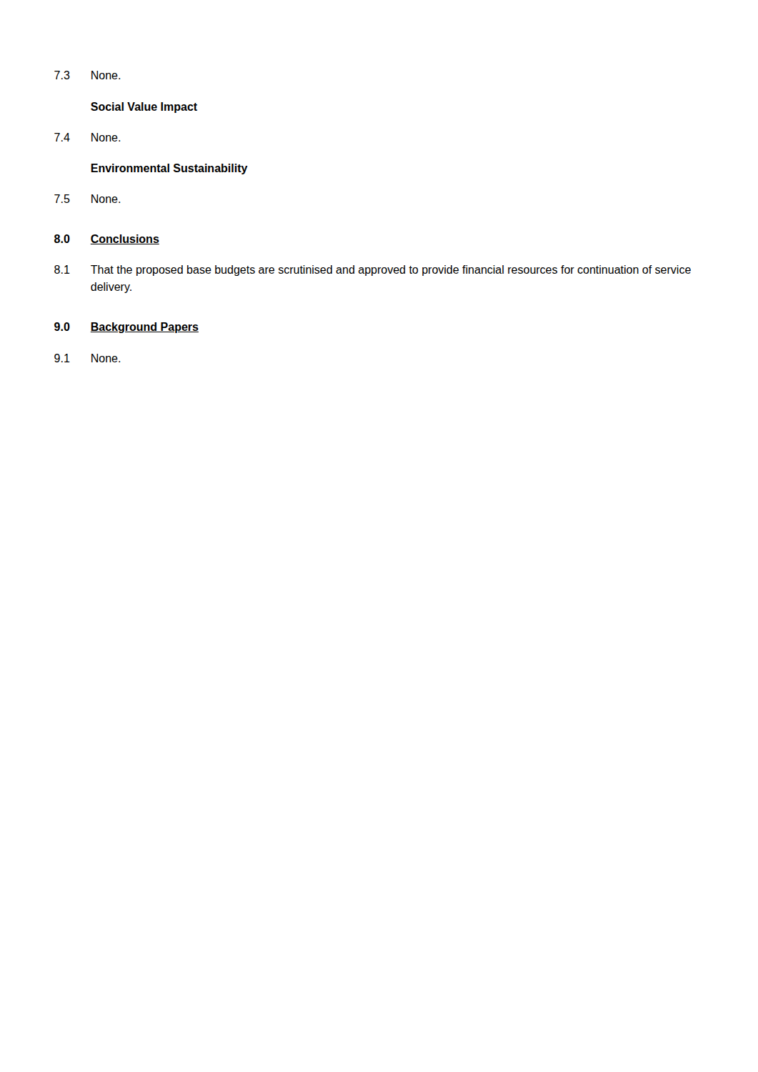7.3
None.
Social Value Impact
7.4
None.
Environmental Sustainability
7.5
None.
8.0
Conclusions
8.1
That the proposed base budgets are scrutinised and approved to provide financial resources for continuation of service delivery.
9.0
Background Papers
9.1
None.